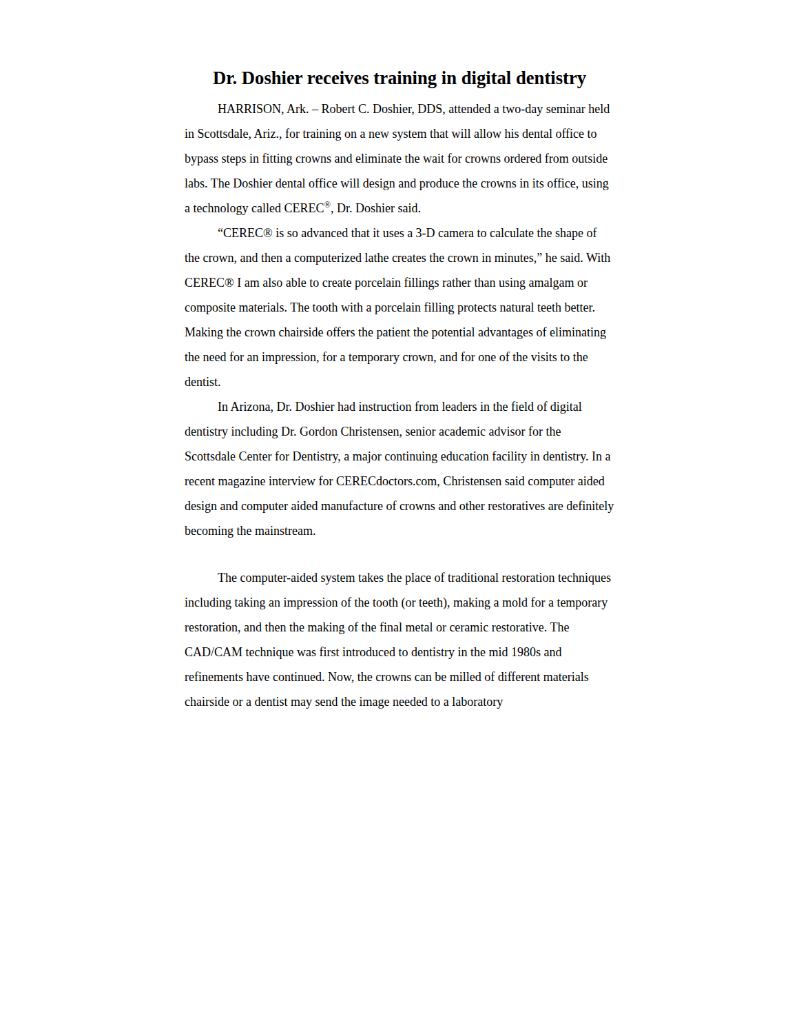Dr. Doshier receives training in digital dentistry
HARRISON, Ark. – Robert C. Doshier, DDS, attended a two-day seminar held in Scottsdale, Ariz., for training on a new system that will allow his dental office to bypass steps in fitting crowns and eliminate the wait for crowns ordered from outside labs. The Doshier dental office will design and produce the crowns in its office, using a technology called CEREC®, Dr. Doshier said.
“CEREC® is so advanced that it uses a 3-D camera to calculate the shape of the crown, and then a computerized lathe creates the crown in minutes,” he said. With CEREC® I am also able to create porcelain fillings rather than using amalgam or composite materials. The tooth with a porcelain filling protects natural teeth better. Making the crown chairside offers the patient the potential advantages of eliminating the need for an impression, for a temporary crown, and for one of the visits to the dentist.
In Arizona, Dr. Doshier had instruction from leaders in the field of digital dentistry including Dr. Gordon Christensen, senior academic advisor for the Scottsdale Center for Dentistry, a major continuing education facility in dentistry. In a recent magazine interview for CERECdoctors.com, Christensen said computer aided design and computer aided manufacture of crowns and other restoratives are definitely becoming the mainstream.
The computer-aided system takes the place of traditional restoration techniques including taking an impression of the tooth (or teeth), making a mold for a temporary restoration, and then the making of the final metal or ceramic restorative. The CAD/CAM technique was first introduced to dentistry in the mid 1980s and refinements have continued. Now, the crowns can be milled of different materials chairside or a dentist may send the image needed to a laboratory